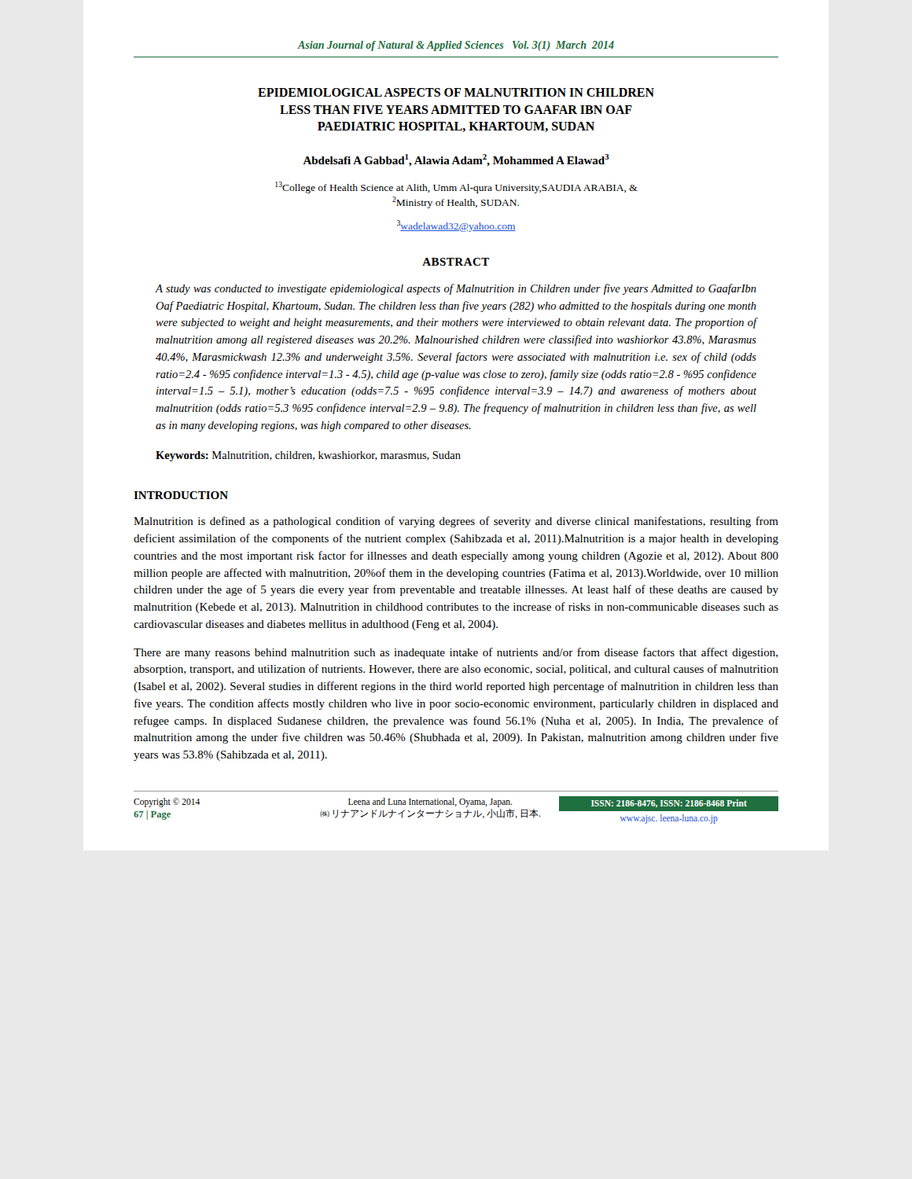Asian Journal of Natural & Applied Sciences Vol. 3(1) March 2014
Epidemiological Aspects of Malnutrition in Children
Less Than Five Years Admitted to Gaafar Ibn Oaf
Paediatric Hospital, Khartoum, Sudan
Abdelsafi A Gabbad1, Alawia Adam2, Mohammed A Elawad3
13College of Health Science at Alith, Umm Al-qura University,SAUDIA ARABIA, &
2Ministry of Health, SUDAN.
3wadelawad32@yahoo.com
ABSTRACT
A study was conducted to investigate epidemiological aspects of Malnutrition in Children under five years Admitted to GaafarIbn Oaf Paediatric Hospital, Khartoum, Sudan. The children less than five years (282) who admitted to the hospitals during one month were subjected to weight and height measurements, and their mothers were interviewed to obtain relevant data. The proportion of malnutrition among all registered diseases was 20.2%. Malnourished children were classified into washiorkor 43.8%, Marasmus 40.4%, Marasmickwash 12.3% and underweight 3.5%. Several factors were associated with malnutrition i.e. sex of child (odds ratio=2.4 - %95 confidence interval=1.3 - 4.5), child age (p-value was close to zero), family size (odds ratio=2.8 - %95 confidence interval=1.5 – 5.1), mother’s education (odds=7.5 - %95 confidence interval=3.9 – 14.7) and awareness of mothers about malnutrition (odds ratio=5.3 %95 confidence interval=2.9 – 9.8). The frequency of malnutrition in children less than five, as well as in many developing regions, was high compared to other diseases.
Keywords: Malnutrition, children, kwashiorkor, marasmus, Sudan
Introduction
Malnutrition is defined as a pathological condition of varying degrees of severity and diverse clinical manifestations, resulting from deficient assimilation of the components of the nutrient complex (Sahibzada et al, 2011).Malnutrition is a major health in developing countries and the most important risk factor for illnesses and death especially among young children (Agozie et al, 2012). About 800 million people are affected with malnutrition, 20%of them in the developing countries (Fatima et al, 2013).Worldwide, over 10 million children under the age of 5 years die every year from preventable and treatable illnesses. At least half of these deaths are caused by malnutrition (Kebede et al, 2013). Malnutrition in childhood contributes to the increase of risks in non-communicable diseases such as cardiovascular diseases and diabetes mellitus in adulthood (Feng et al, 2004).
There are many reasons behind malnutrition such as inadequate intake of nutrients and/or from disease factors that affect digestion, absorption, transport, and utilization of nutrients. However, there are also economic, social, political, and cultural causes of malnutrition (Isabel et al, 2002). Several studies in different regions in the third world reported high percentage of malnutrition in children less than five years. The condition affects mostly children who live in poor socio-economic environment, particularly children in displaced and refugee camps. In displaced Sudanese children, the prevalence was found 56.1% (Nuha et al, 2005). In India, The prevalence of malnutrition among the under five children was 50.46% (Shubhada et al, 2009). In Pakistan, malnutrition among children under five years was 53.8% (Sahibzada et al, 2011).
Copyright © 2014
67 | Page
Leena and Luna International, Oyama, Japan.
㈱ リナアンドルナインターナショナル, 小山市, 日本.
ISSN: 2186-8476, ISSN: 2186-8468 Print www.ajsc. leena-luna.co.jp